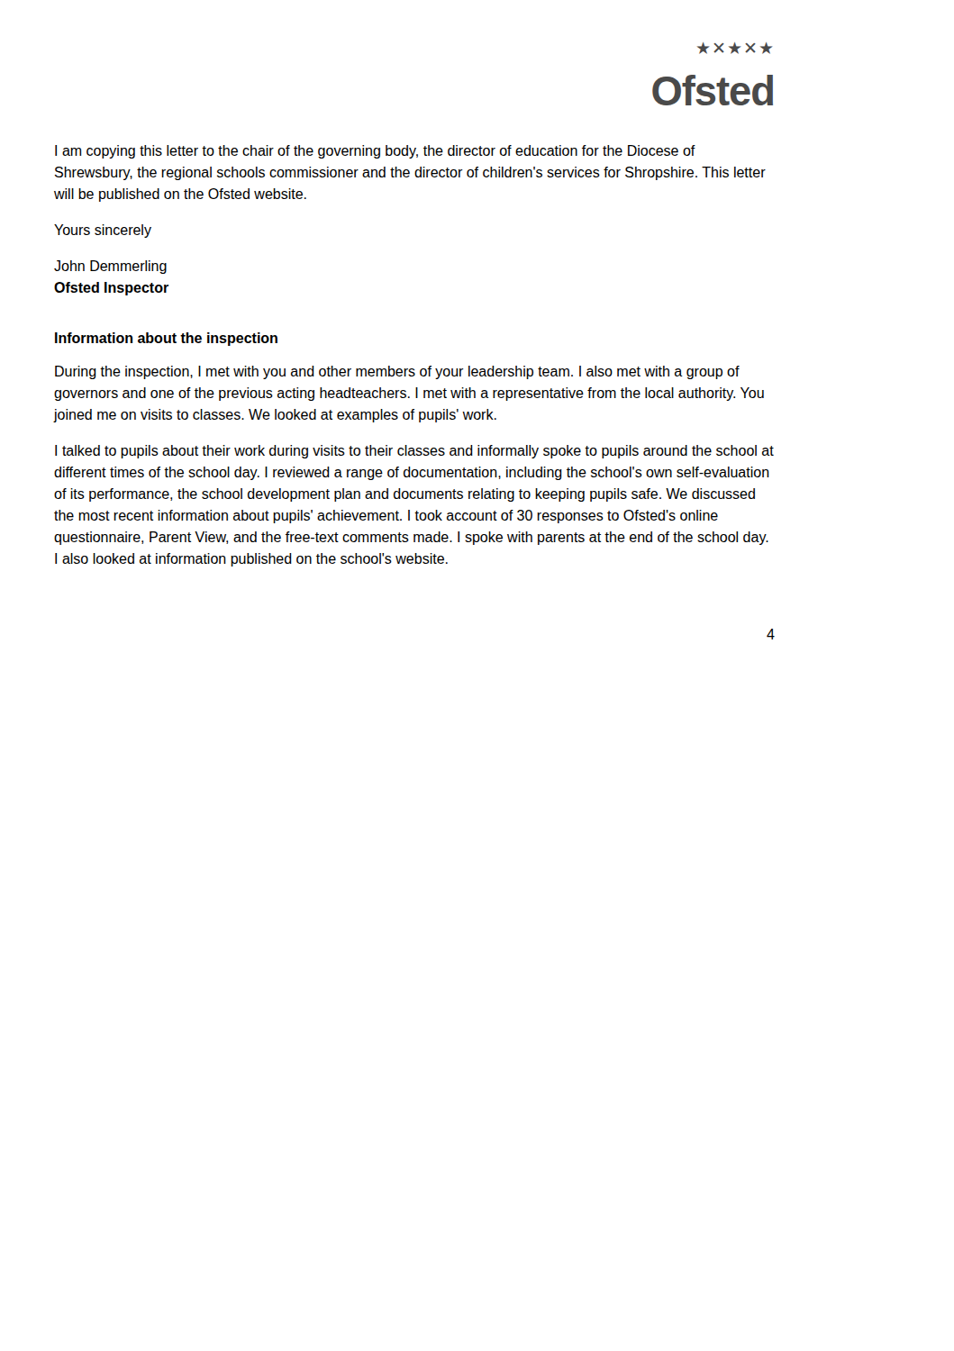★✕★✕★
Ofsted
I am copying this letter to the chair of the governing body, the director of education for the Diocese of Shrewsbury, the regional schools commissioner and the director of children's services for Shropshire. This letter will be published on the Ofsted website.
Yours sincerely
John Demmerling
Ofsted Inspector
Information about the inspection
During the inspection, I met with you and other members of your leadership team. I also met with a group of governors and one of the previous acting headteachers. I met with a representative from the local authority. You joined me on visits to classes. We looked at examples of pupils' work.
I talked to pupils about their work during visits to their classes and informally spoke to pupils around the school at different times of the school day. I reviewed a range of documentation, including the school's own self-evaluation of its performance, the school development plan and documents relating to keeping pupils safe. We discussed the most recent information about pupils' achievement. I took account of 30 responses to Ofsted's online questionnaire, Parent View, and the free-text comments made. I spoke with parents at the end of the school day. I also looked at information published on the school's website.
4